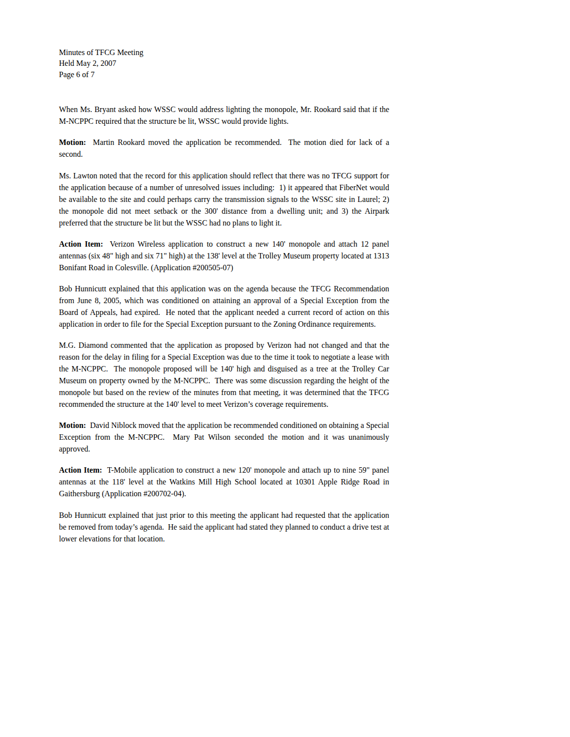Minutes of TFCG Meeting
Held May 2, 2007
Page 6 of 7
When Ms. Bryant asked how WSSC would address lighting the monopole, Mr. Rookard said that if the M-NCPPC required that the structure be lit, WSSC would provide lights.
Motion: Martin Rookard moved the application be recommended. The motion died for lack of a second.
Ms. Lawton noted that the record for this application should reflect that there was no TFCG support for the application because of a number of unresolved issues including: 1) it appeared that FiberNet would be available to the site and could perhaps carry the transmission signals to the WSSC site in Laurel; 2) the monopole did not meet setback or the 300' distance from a dwelling unit; and 3) the Airpark preferred that the structure be lit but the WSSC had no plans to light it.
Action Item: Verizon Wireless application to construct a new 140' monopole and attach 12 panel antennas (six 48" high and six 71" high) at the 138' level at the Trolley Museum property located at 1313 Bonifant Road in Colesville. (Application #200505-07)
Bob Hunnicutt explained that this application was on the agenda because the TFCG Recommendation from June 8, 2005, which was conditioned on attaining an approval of a Special Exception from the Board of Appeals, had expired. He noted that the applicant needed a current record of action on this application in order to file for the Special Exception pursuant to the Zoning Ordinance requirements.
M.G. Diamond commented that the application as proposed by Verizon had not changed and that the reason for the delay in filing for a Special Exception was due to the time it took to negotiate a lease with the M-NCPPC. The monopole proposed will be 140' high and disguised as a tree at the Trolley Car Museum on property owned by the M-NCPPC. There was some discussion regarding the height of the monopole but based on the review of the minutes from that meeting, it was determined that the TFCG recommended the structure at the 140' level to meet Verizon’s coverage requirements.
Motion: David Niblock moved that the application be recommended conditioned on obtaining a Special Exception from the M-NCPPC. Mary Pat Wilson seconded the motion and it was unanimously approved.
Action Item: T-Mobile application to construct a new 120' monopole and attach up to nine 59" panel antennas at the 118' level at the Watkins Mill High School located at 10301 Apple Ridge Road in Gaithersburg (Application #200702-04).
Bob Hunnicutt explained that just prior to this meeting the applicant had requested that the application be removed from today’s agenda. He said the applicant had stated they planned to conduct a drive test at lower elevations for that location.